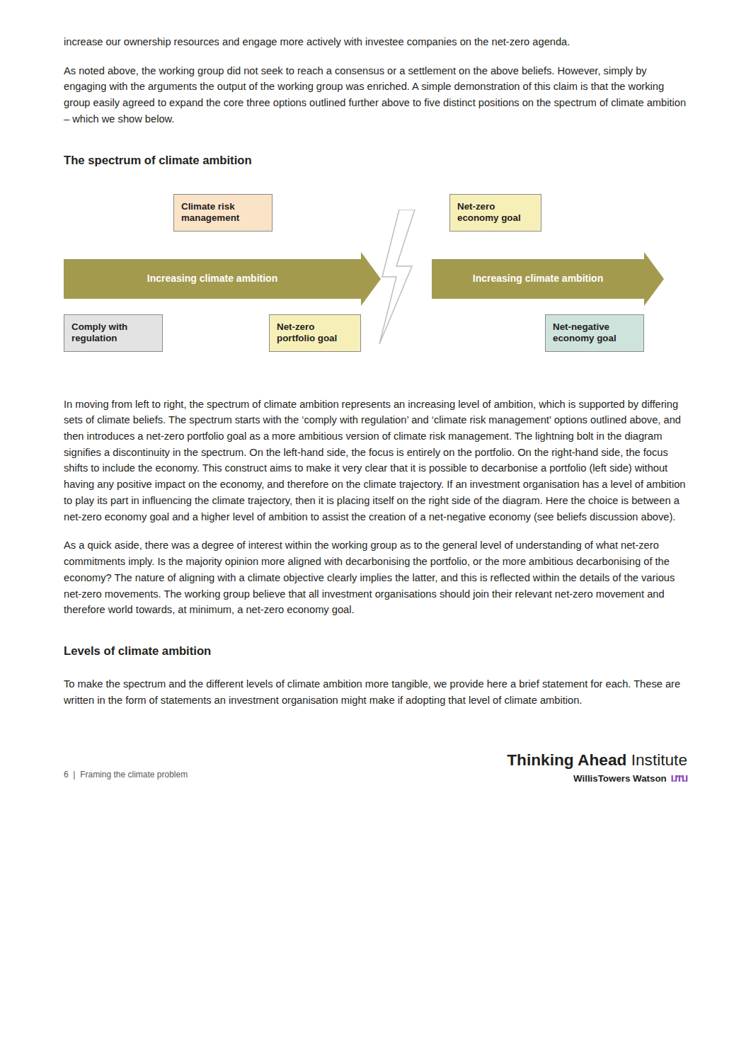increase our ownership resources and engage more actively with investee companies on the net-zero agenda.
As noted above, the working group did not seek to reach a consensus or a settlement on the above beliefs. However, simply by engaging with the arguments the output of the working group was enriched. A simple demonstration of this claim is that the working group easily agreed to expand the core three options outlined further above to five distinct positions on the spectrum of climate ambition – which we show below.
The spectrum of climate ambition
Climate risk management
Net-zero economy goal
Increasing climate ambition
Increasing climate ambition
Comply with regulation
Net-zero portfolio goal
Net-negative economy goal
In moving from left to right, the spectrum of climate ambition represents an increasing level of ambition, which is supported by differing sets of climate beliefs. The spectrum starts with the ‘comply with regulation’ and ‘climate risk management’ options outlined above, and then introduces a net-zero portfolio goal as a more ambitious version of climate risk management. The lightning bolt in the diagram signifies a discontinuity in the spectrum. On the left-hand side, the focus is entirely on the portfolio. On the right-hand side, the focus shifts to include the economy. This construct aims to make it very clear that it is possible to decarbonise a portfolio (left side) without having any positive impact on the economy, and therefore on the climate trajectory. If an investment organisation has a level of ambition to play its part in influencing the climate trajectory, then it is placing itself on the right side of the diagram. Here the choice is between a net-zero economy goal and a higher level of ambition to assist the creation of a net-negative economy (see beliefs discussion above).
As a quick aside, there was a degree of interest within the working group as to the general level of understanding of what net-zero commitments imply. Is the majority opinion more aligned with decarbonising the portfolio, or the more ambitious decarbonising of the economy? The nature of aligning with a climate objective clearly implies the latter, and this is reflected within the details of the various net-zero movements. The working group believe that all investment organisations should join their relevant net-zero movement and therefore world towards, at minimum, a net-zero economy goal.
Levels of climate ambition
To make the spectrum and the different levels of climate ambition more tangible, we provide here a brief statement for each. These are written in the form of statements an investment organisation might make if adopting that level of climate ambition.
6 | Framing the climate problem
Thinking Ahead Institute
WillisTowers WatsonI.I'I'I.I